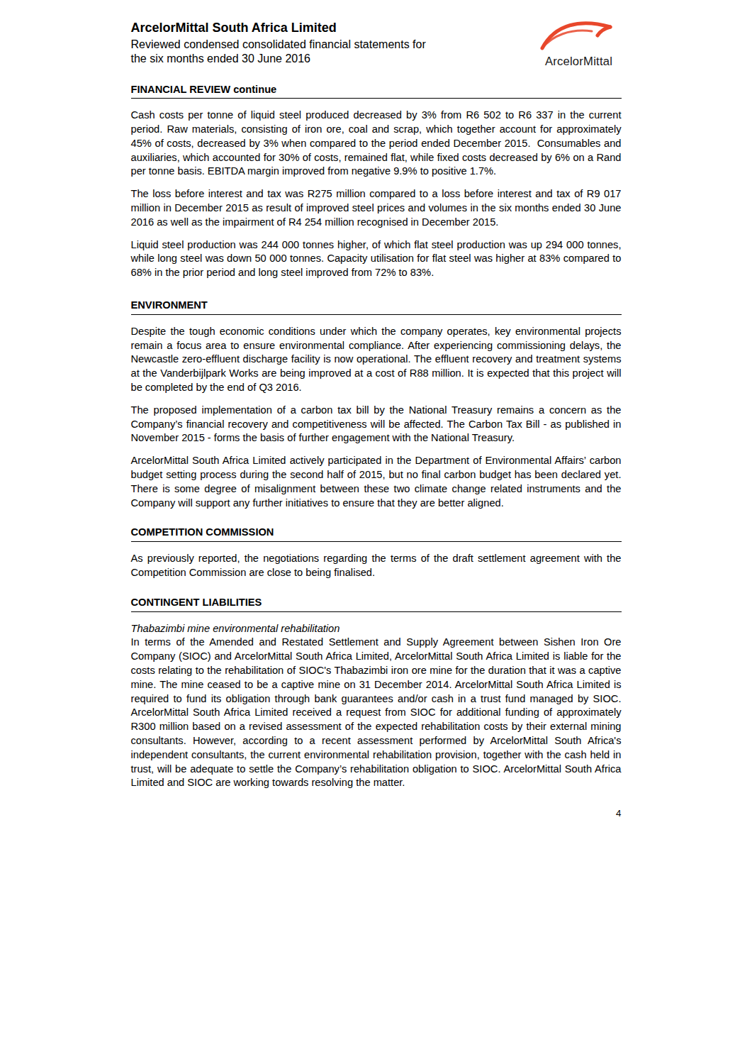ArcelorMittal South Africa Limited
Reviewed condensed consolidated financial statements for
the six months ended 30 June 2016
ArcelorMittal
FINANCIAL REVIEW continue
Cash costs per tonne of liquid steel produced decreased by 3% from R6 502 to R6 337 in the current period. Raw materials, consisting of iron ore, coal and scrap, which together account for approximately 45% of costs, decreased by 3% when compared to the period ended December 2015. Consumables and auxiliaries, which accounted for 30% of costs, remained flat, while fixed costs decreased by 6% on a Rand per tonne basis. EBITDA margin improved from negative 9.9% to positive 1.7%.
The loss before interest and tax was R275 million compared to a loss before interest and tax of R9 017 million in December 2015 as result of improved steel prices and volumes in the six months ended 30 June 2016 as well as the impairment of R4 254 million recognised in December 2015.
Liquid steel production was 244 000 tonnes higher, of which flat steel production was up 294 000 tonnes, while long steel was down 50 000 tonnes. Capacity utilisation for flat steel was higher at 83% compared to 68% in the prior period and long steel improved from 72% to 83%.
ENVIRONMENT
Despite the tough economic conditions under which the company operates, key environmental projects remain a focus area to ensure environmental compliance. After experiencing commissioning delays, the Newcastle zero-effluent discharge facility is now operational. The effluent recovery and treatment systems at the Vanderbijlpark Works are being improved at a cost of R88 million. It is expected that this project will be completed by the end of Q3 2016.
The proposed implementation of a carbon tax bill by the National Treasury remains a concern as the Company’s financial recovery and competitiveness will be affected. The Carbon Tax Bill - as published in November 2015 - forms the basis of further engagement with the National Treasury.
ArcelorMittal South Africa Limited actively participated in the Department of Environmental Affairs’ carbon budget setting process during the second half of 2015, but no final carbon budget has been declared yet. There is some degree of misalignment between these two climate change related instruments and the Company will support any further initiatives to ensure that they are better aligned.
COMPETITION COMMISSION
As previously reported, the negotiations regarding the terms of the draft settlement agreement with the Competition Commission are close to being finalised.
CONTINGENT LIABILITIES
Thabazimbi mine environmental rehabilitation
In terms of the Amended and Restated Settlement and Supply Agreement between Sishen Iron Ore Company (SIOC) and ArcelorMittal South Africa Limited, ArcelorMittal South Africa Limited is liable for the costs relating to the rehabilitation of SIOC's Thabazimbi iron ore mine for the duration that it was a captive mine. The mine ceased to be a captive mine on 31 December 2014. ArcelorMittal South Africa Limited is required to fund its obligation through bank guarantees and/or cash in a trust fund managed by SIOC. ArcelorMittal South Africa Limited received a request from SIOC for additional funding of approximately R300 million based on a revised assessment of the expected rehabilitation costs by their external mining consultants. However, according to a recent assessment performed by ArcelorMittal South Africa's independent consultants, the current environmental rehabilitation provision, together with the cash held in trust, will be adequate to settle the Company’s rehabilitation obligation to SIOC. ArcelorMittal South Africa Limited and SIOC are working towards resolving the matter.
4